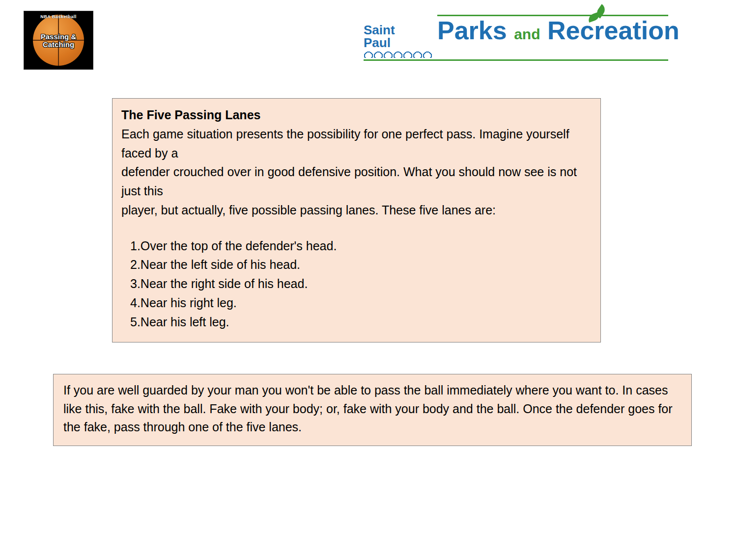NBA Basketball
Passing &
Catching
SaintPaul
Parks and Recreation
The Five Passing Lanes
Each game situation presents the possibility for one perfect pass. Imagine yourself faced by a
defender crouched over in good defensive position. What you should now see is not just this
player, but actually, five possible passing lanes. These five lanes are:
1.Over the top of the defender's head.
2.Near the left side of his head.
3.Near the right side of his head.
4.Near his right leg.
5.Near his left leg.
If you are well guarded by your man you won't be able to pass the ball immediately where you want to. In cases like this, fake with the ball. Fake with your body; or, fake with your body and the ball. Once the defender goes for the fake, pass through one of the five lanes.